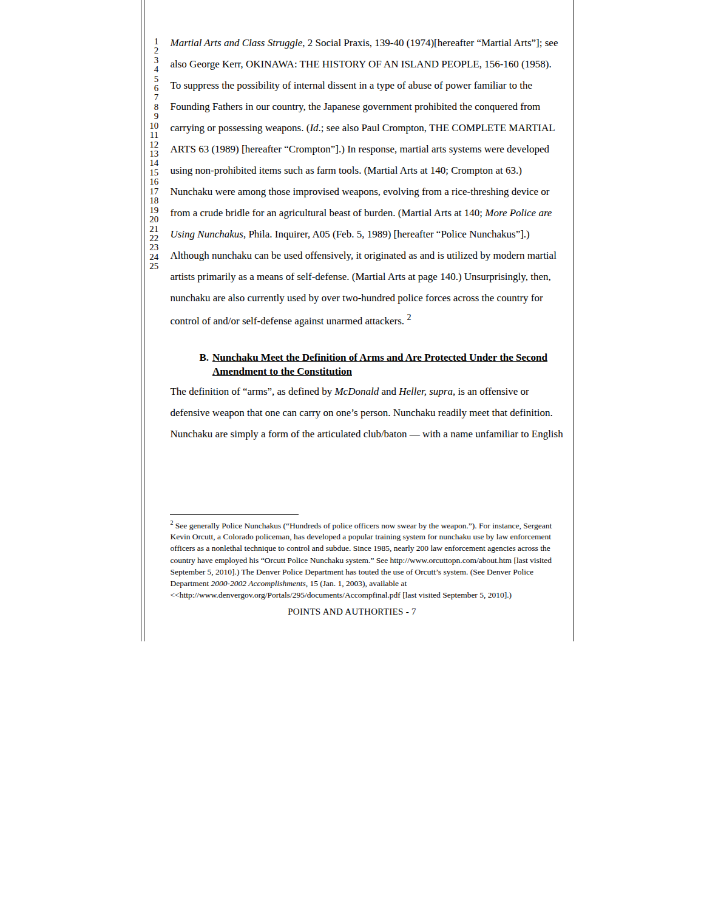1
2
3
4
5
6
7
8
9
10
11
12
13
14
15
16
17
18
19
20
21
22
23
24
25
Martial Arts and Class Struggle, 2 Social Praxis, 139-40 (1974)[hereafter “Martial Arts”]; see also George Kerr, OKINAWA: THE HISTORY OF AN ISLAND PEOPLE, 156-160 (1958).
To suppress the possibility of internal dissent in a type of abuse of power familiar to the Founding Fathers in our country, the Japanese government prohibited the conquered from carrying or possessing weapons. (Id.; see also Paul Crompton, THE COMPLETE MARTIAL ARTS 63 (1989) [hereafter “Crompton”].) In response, martial arts systems were developed using non-prohibited items such as farm tools. (Martial Arts at 140; Crompton at 63.) Nunchaku were among those improvised weapons, evolving from a rice-threshing device or from a crude bridle for an agricultural beast of burden. (Martial Arts at 140; More Police are Using Nunchakus, Phila. Inquirer, A05 (Feb. 5, 1989) [hereafter “Police Nunchakus”].)
Although nunchaku can be used offensively, it originated as and is utilized by modern martial artists primarily as a means of self-defense. (Martial Arts at page 140.) Unsurprisingly, then, nunchaku are also currently used by over two-hundred police forces across the country for control of and/or self-defense against unarmed attackers. 2
B. Nunchaku Meet the Definition of Arms and Are Protected Under the Second Amendment to the Constitution
The definition of “arms”, as defined by McDonald and Heller, supra, is an offensive or defensive weapon that one can carry on one’s person. Nunchaku readily meet that definition. Nunchaku are simply a form of the articulated club/baton — with a name unfamiliar to English
2 See generally Police Nunchakus (“Hundreds of police officers now swear by the weapon.”). For instance, Sergeant Kevin Orcutt, a Colorado policeman, has developed a popular training system for nunchaku use by law enforcement officers as a nonlethal technique to control and subdue. Since 1985, nearly 200 law enforcement agencies across the country have employed his “Orcutt Police Nunchaku system.” See http://www.orcuttopn.com/about.htm [last visited September 5, 2010].) The Denver Police Department has touted the use of Orcutt’s system. (See Denver Police Department 2000-2002 Accomplishments, 15 (Jan. 1, 2003), available at <<http://www.denvergov.org/Portals/295/documents/Accompfinal.pdf [last visited September 5, 2010].)
POINTS AND AUTHORTIES - 7